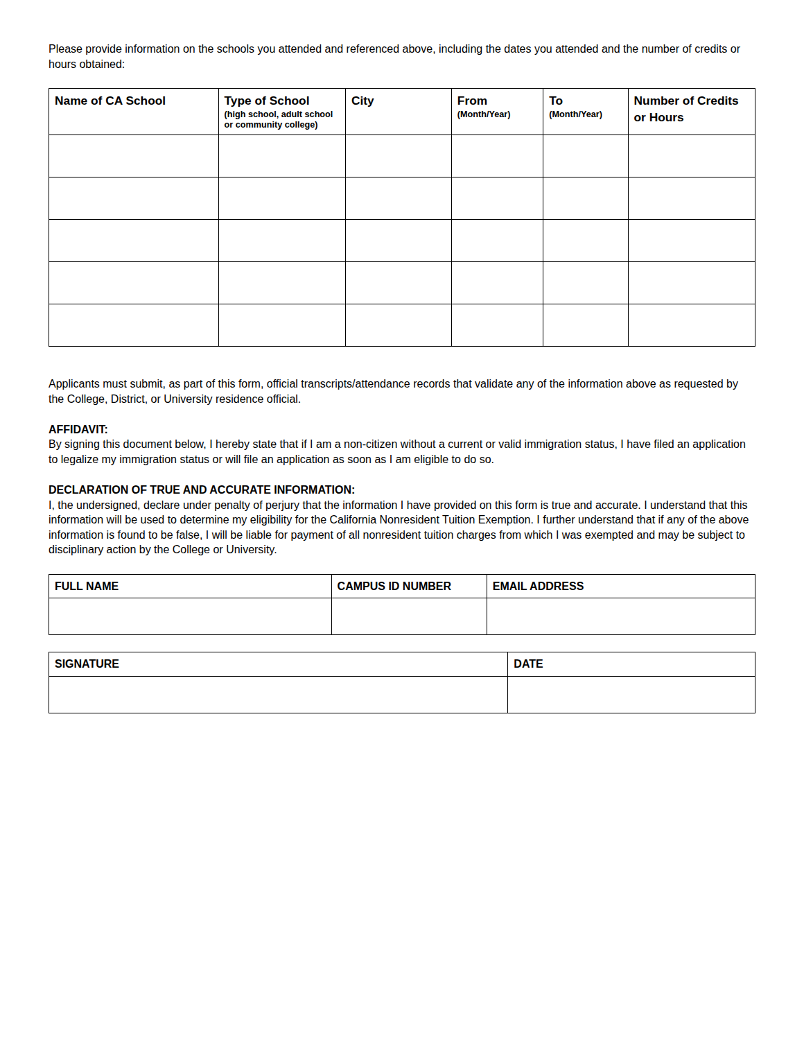Please provide information on the schools you attended and referenced above, including the dates you attended and the number of credits or hours obtained:
| Name of CA School | Type of School (high school, adult school or community college) | City | From (Month/Year) | To (Month/Year) | Number of Credits or Hours |
| --- | --- | --- | --- | --- | --- |
Applicants must submit, as part of this form, official transcripts/attendance records that validate any of the information above as requested by the College, District, or University residence official.
Affidavit:
By signing this document below, I hereby state that if I am a non-citizen without a current or valid immigration status, I have filed an application to legalize my immigration status or will file an application as soon as I am eligible to do so.
Declaration of True and Accurate Information:
I, the undersigned, declare under penalty of perjury that the information I have provided on this form is true and accurate. I understand that this information will be used to determine my eligibility for the California Nonresident Tuition Exemption. I further understand that if any of the above information is found to be false, I will be liable for payment of all nonresident tuition charges from which I was exempted and may be subject to disciplinary action by the College or University.
| FULL NAME | CAMPUS ID NUMBER | EMAIL ADDRESS |
| --- | --- | --- |
| SIGNATURE | DATE |
| --- | --- |